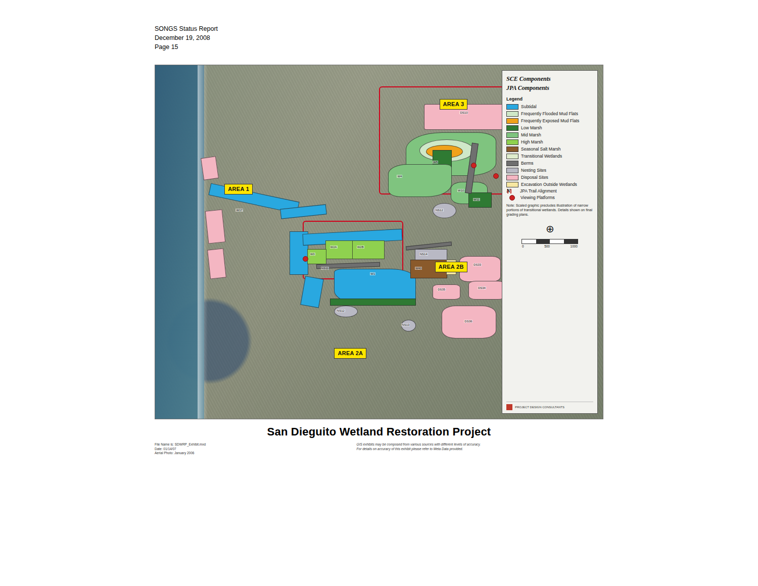SONGS Status Report
December 19, 2008
Page 15
W17
DS10
W4
W10
W11
NS12
W5
W2A
W2B
W3
NS11
W1
NS12
NS13
NS14
W40
DS33
DS34
DS35
DS36 AREA 1 AREA 2A AREA 2B AREA 3
SCE Components
JPA Components
Legend
Subtidal
Frequently Flooded Mud Flats
Frequently Exposed Mud Flats
Low Marsh
Mid Marsh
High Marsh
Seasonal Salt Marsh
Transitional Wetlands
Berms
Nesting Sites
Disposal Sites
Excavation Outside Wetlands
JPA Trail Alignment
Viewing Platforms
Note: Scaled graphic precludes illustration of narrow portions of transitional wetlands. Details shown on final grading plans.
⊕
05001000
PROJECT DESIGN CONSULTANTS
San Dieguito Wetland Restoration Project
File Name is: SDWRP_Exhibit.mxd
Date: 01/14/07
Aerial Photo: January 2006
GIS exhibits may be composed from various sources with different levels of accuracy.
For details on accuracy of this exhibit please refer to Meta Data provided.